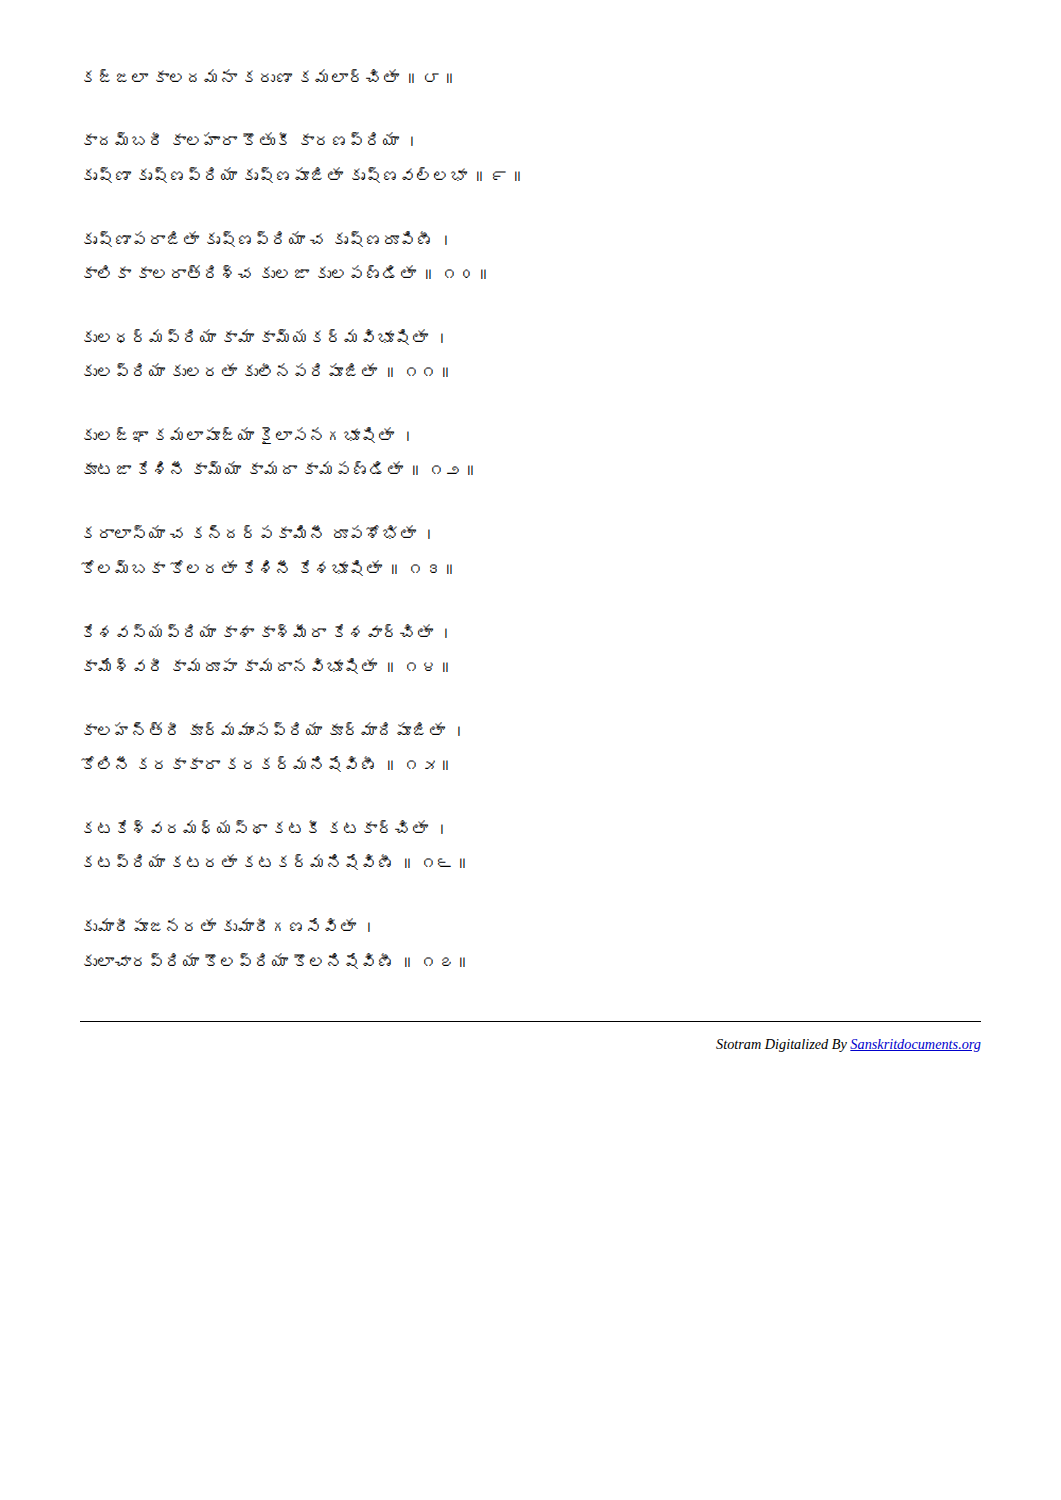కజ్జలా కాలదమనా కరుణా కమలార్చితా ॥ ౮॥
కాదమ్బరీ కాలహారా కౌతుకీ కారణప్రియా ।
కృష్ణా కృష్ణప్రియా కృష్ణపూజితా కృష్ణవల్లభా ॥ ౯॥
కృష్ణాపరాజితా కృష్ణప్రియా చ కృష్ణరూపిణీ ।
కాలికా కాలరాత్రిశ్చ కులజా కులపణ్డితా ॥ ౧౦॥
కులధర్మప్రియా కామా కామ్యకర్మవిభూషితా ।
కులప్రియా కులరతా కులీనపరిపూజితా ॥ ౧౧॥
కులజ్ఞా కమలాపూజ్యా కైలాసనగభూషితా ।
కూటజా కేశినీ కామ్యా కామదా కామపణ్డితా ॥ ౧౨॥
కరాలాస్యా చ కన్దర్పకామినీ రూపశోభితా ।
కోలమ్బకా కోలరతా కేశినీ కేశభూషితా ॥ ౧౩॥
కేశవస్యప్రియా కాశా కాశ్మీరా కేశవార్చితా ।
కామేశ్వరీ కామరూపా కామదానవిభూషితా ॥ ౧౪॥
కాలహన్త్రీ కూర్మమాంసప్రియా కూర్మాదిపూజితా ।
కోలినీ కరకాకారా కరకర్మనిషేవిణీ ॥ ౧౫॥
కటకేశ్వరమధ్యస్థా కటకీ కటకార్చితా ।
కటప్రియా కటరతా కటకర్మనిషేవిణీ ॥ ౧౬॥
కుమారీపూజనరతా కుమారీగణసేవితా ।
కులాచారప్రియా కౌలప్రియా కౌలనిషేవిణీ ॥ ౧౭॥
Stotram Digitalized By Sanskritdocuments.org